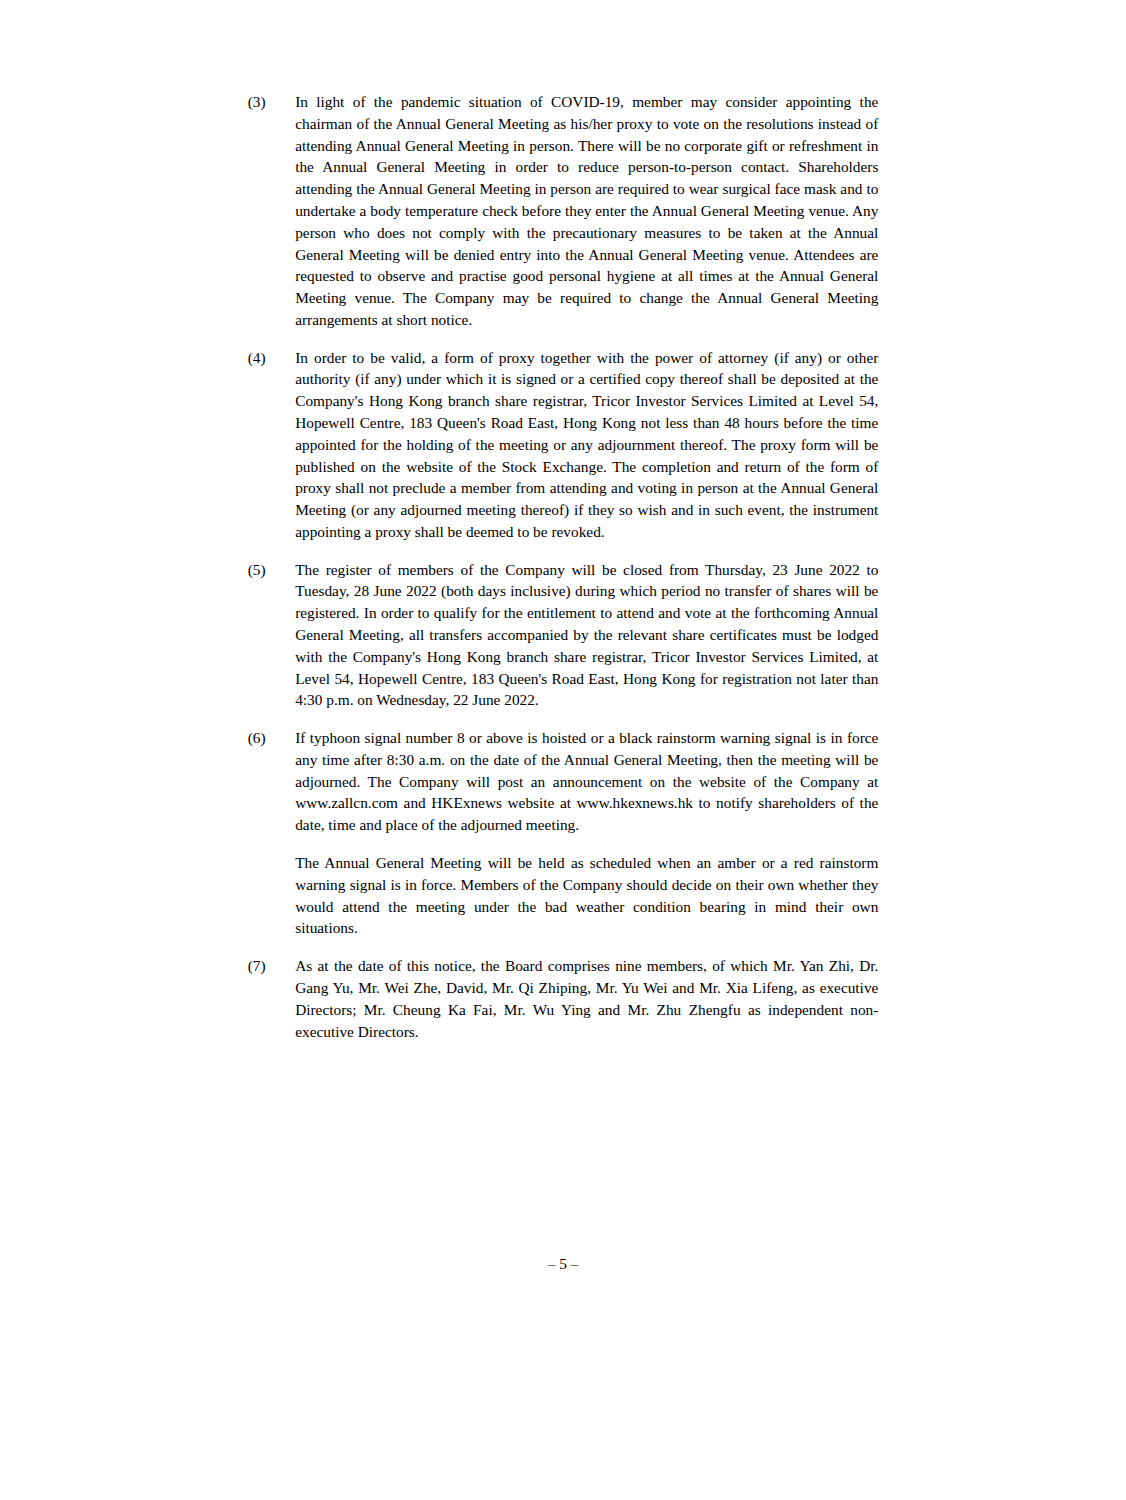(3)
In light of the pandemic situation of COVID-19, member may consider appointing the chairman of the Annual General Meeting as his/her proxy to vote on the resolutions instead of attending Annual General Meeting in person. There will be no corporate gift or refreshment in the Annual General Meeting in order to reduce person-to-person contact. Shareholders attending the Annual General Meeting in person are required to wear surgical face mask and to undertake a body temperature check before they enter the Annual General Meeting venue. Any person who does not comply with the precautionary measures to be taken at the Annual General Meeting will be denied entry into the Annual General Meeting venue. Attendees are requested to observe and practise good personal hygiene at all times at the Annual General Meeting venue. The Company may be required to change the Annual General Meeting arrangements at short notice.
(4)
In order to be valid, a form of proxy together with the power of attorney (if any) or other authority (if any) under which it is signed or a certified copy thereof shall be deposited at the Company's Hong Kong branch share registrar, Tricor Investor Services Limited at Level 54, Hopewell Centre, 183 Queen's Road East, Hong Kong not less than 48 hours before the time appointed for the holding of the meeting or any adjournment thereof. The proxy form will be published on the website of the Stock Exchange. The completion and return of the form of proxy shall not preclude a member from attending and voting in person at the Annual General Meeting (or any adjourned meeting thereof) if they so wish and in such event, the instrument appointing a proxy shall be deemed to be revoked.
(5)
The register of members of the Company will be closed from Thursday, 23 June 2022 to Tuesday, 28 June 2022 (both days inclusive) during which period no transfer of shares will be registered. In order to qualify for the entitlement to attend and vote at the forthcoming Annual General Meeting, all transfers accompanied by the relevant share certificates must be lodged with the Company's Hong Kong branch share registrar, Tricor Investor Services Limited, at Level 54, Hopewell Centre, 183 Queen's Road East, Hong Kong for registration not later than 4:30 p.m. on Wednesday, 22 June 2022.
(6)
If typhoon signal number 8 or above is hoisted or a black rainstorm warning signal is in force any time after 8:30 a.m. on the date of the Annual General Meeting, then the meeting will be adjourned. The Company will post an announcement on the website of the Company at www.zallcn.com and HKExnews website at www.hkexnews.hk to notify shareholders of the date, time and place of the adjourned meeting.
The Annual General Meeting will be held as scheduled when an amber or a red rainstorm warning signal is in force. Members of the Company should decide on their own whether they would attend the meeting under the bad weather condition bearing in mind their own situations.
(7)
As at the date of this notice, the Board comprises nine members, of which Mr. Yan Zhi, Dr. Gang Yu, Mr. Wei Zhe, David, Mr. Qi Zhiping, Mr. Yu Wei and Mr. Xia Lifeng, as executive Directors; Mr. Cheung Ka Fai, Mr. Wu Ying and Mr. Zhu Zhengfu as independent non-executive Directors.
– 5 –